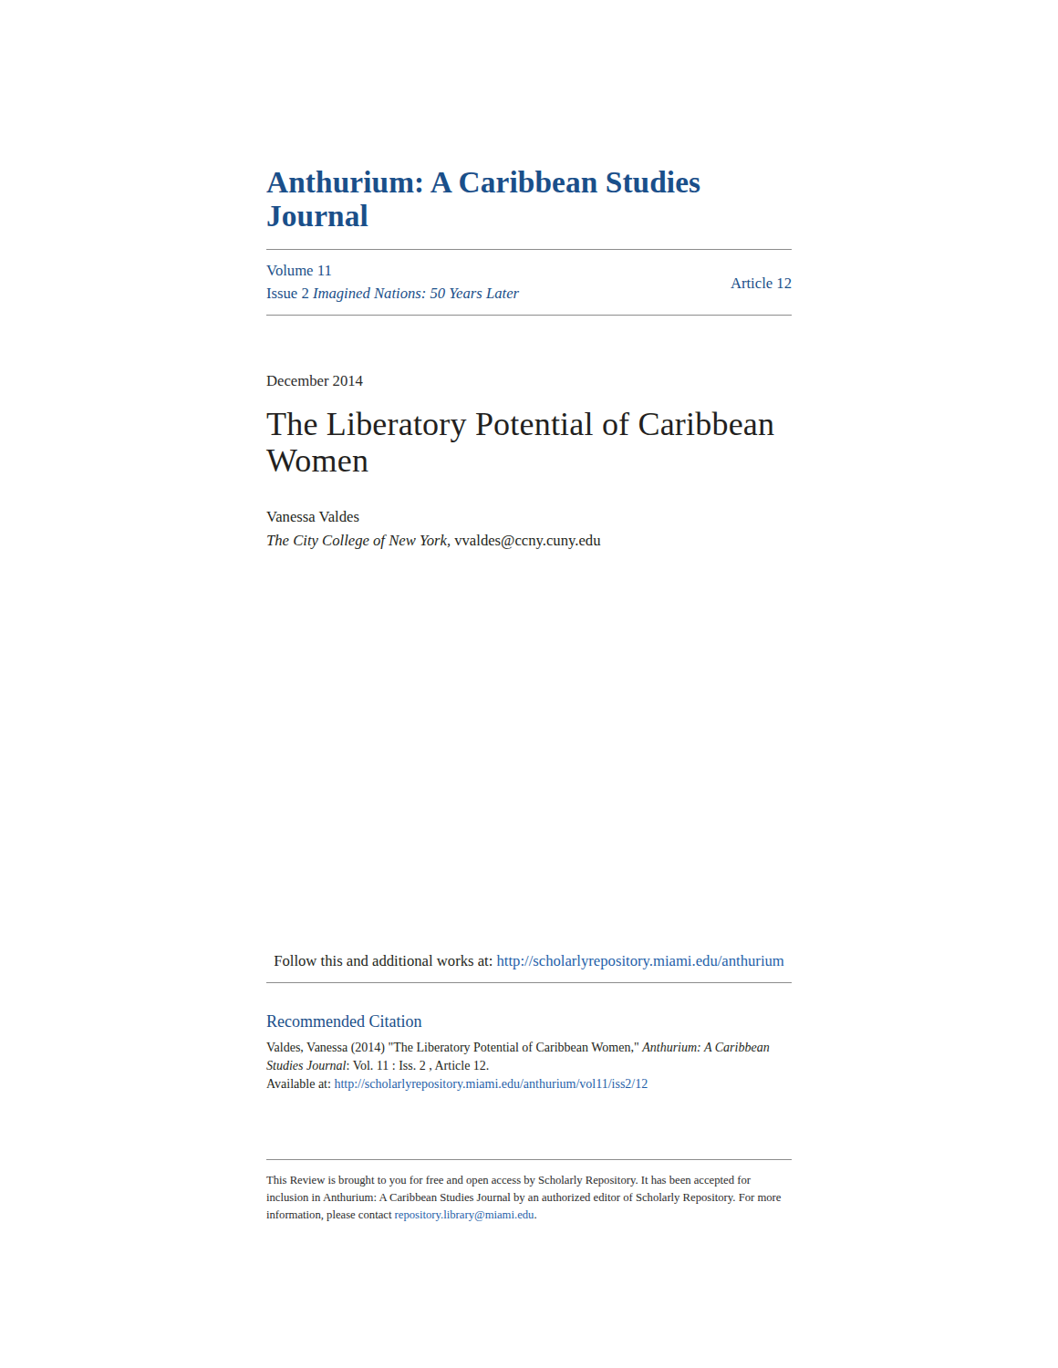Anthurium: A Caribbean Studies Journal
Volume 11
Issue 2 Imagined Nations: 50 Years Later
Article 12
December 2014
The Liberatory Potential of Caribbean Women
Vanessa Valdes
The City College of New York, vvaldes@ccny.cuny.edu
Follow this and additional works at: http://scholarlyrepository.miami.edu/anthurium
Recommended Citation
Valdes, Vanessa (2014) "The Liberatory Potential of Caribbean Women," Anthurium: A Caribbean Studies Journal: Vol. 11 : Iss. 2 , Article 12.
Available at: http://scholarlyrepository.miami.edu/anthurium/vol11/iss2/12
This Review is brought to you for free and open access by Scholarly Repository. It has been accepted for inclusion in Anthurium: A Caribbean Studies Journal by an authorized editor of Scholarly Repository. For more information, please contact repository.library@miami.edu.